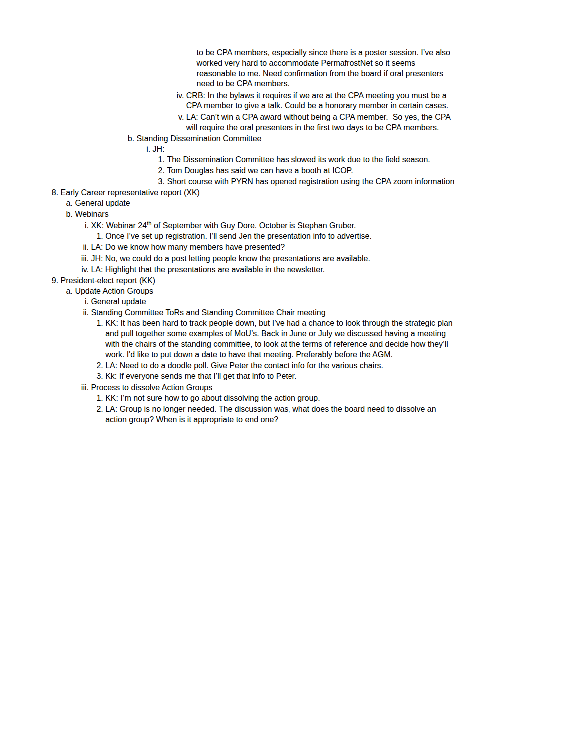to be CPA members, especially since there is a poster session. I’ve also worked very hard to accommodate PermafrostNet so it seems reasonable to me. Need confirmation from the board if oral presenters need to be CPA members.
CRB: In the bylaws it requires if we are at the CPA meeting you must be a CPA member to give a talk. Could be a honorary member in certain cases.
LA: Can’t win a CPA award without being a CPA member. So yes, the CPA will require the oral presenters in the first two days to be CPA members.
Standing Dissemination Committee
JH:
The Dissemination Committee has slowed its work due to the field season.
Tom Douglas has said we can have a booth at ICOP.
Short course with PYRN has opened registration using the CPA zoom information
Early Career representative report (XK)
General update
Webinars
XK: Webinar 24th of September with Guy Dore. October is Stephan Gruber.
Once I’ve set up registration. I’ll send Jen the presentation info to advertise.
LA: Do we know how many members have presented?
JH: No, we could do a post letting people know the presentations are available.
LA: Highlight that the presentations are available in the newsletter.
President-elect report (KK)
Update Action Groups
General update
Standing Committee ToRs and Standing Committee Chair meeting
KK: It has been hard to track people down, but I’ve had a chance to look through the strategic plan and pull together some examples of MoU’s. Back in June or July we discussed having a meeting with the chairs of the standing committee, to look at the terms of reference and decide how they’ll work. I'd like to put down a date to have that meeting. Preferably before the AGM.
LA: Need to do a doodle poll. Give Peter the contact info for the various chairs.
Kk: If everyone sends me that I’ll get that info to Peter.
Process to dissolve Action Groups
KK: I’m not sure how to go about dissolving the action group.
LA: Group is no longer needed. The discussion was, what does the board need to dissolve an action group? When is it appropriate to end one?